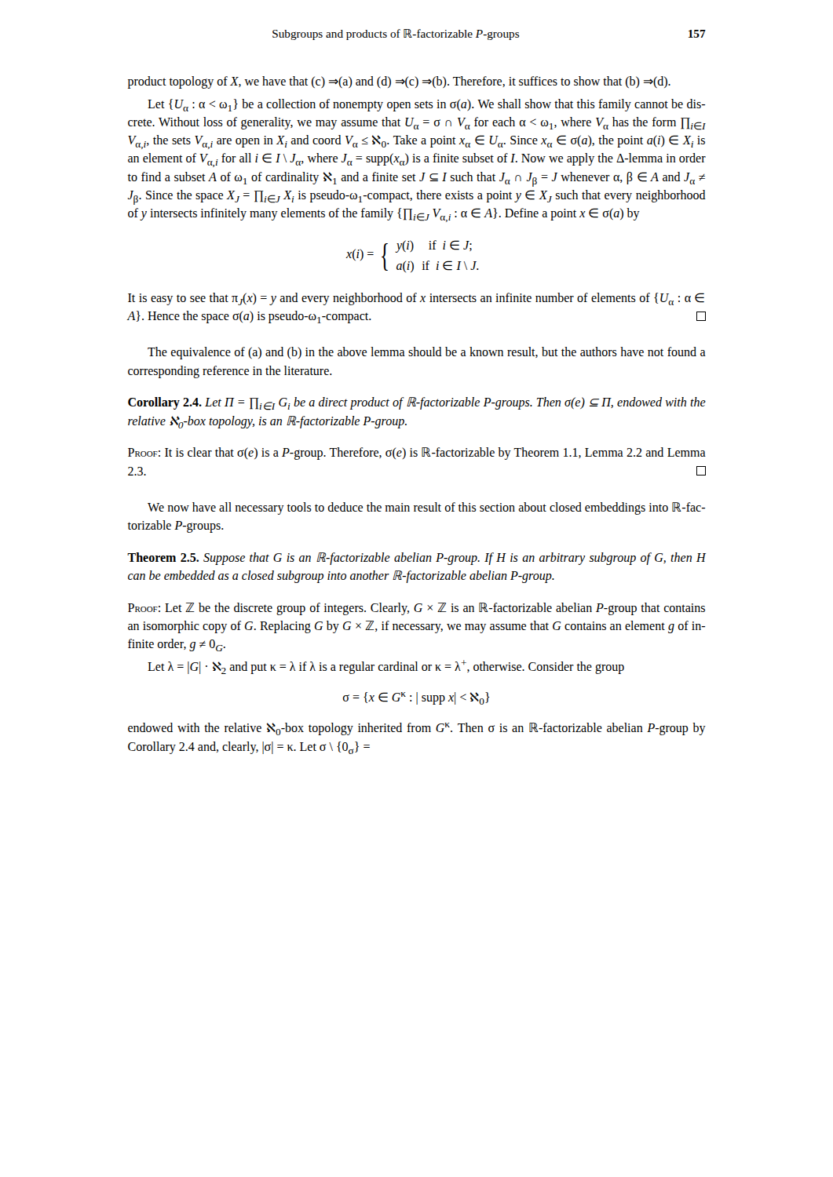Subgroups and products of ℝ-factorizable P-groups 157
product topology of X, we have that (c) ⇒(a) and (d) ⇒(c) ⇒(b). Therefore, it suffices to show that (b) ⇒(d).
Let {Uα : α < ω1} be a collection of nonempty open sets in σ(a). We shall show that this family cannot be discrete. Without loss of generality, we may assume that Uα = σ ∩ Vα for each α < ω1, where Vα has the form ∏i∈I Vα,i, the sets Vα,i are open in Xi and coord Vα ≤ ℵ0. Take a point xα ∈ Uα. Since xα ∈ σ(a), the point a(i) ∈ Xi is an element of Vα,i for all i ∈ I \ Jα, where Jα = supp(xα) is a finite subset of I. Now we apply the Δ-lemma in order to find a subset A of ω1 of cardinality ℵ1 and a finite set J ⊆ I such that Jα ∩ Jβ = J whenever α, β ∈ A and Jα ≠ Jβ. Since the space XJ = ∏i∈J Xi is pseudo-ω1-compact, there exists a point y ∈ XJ such that every neighborhood of y intersects infinitely many elements of the family {∏i∈J Vα,i : α ∈ A}. Define a point x ∈ σ(a) by
x(i) = {
| y ( i ) | if i ∈ J ; |
| a ( i ) | if i ∈ I \ J . |
It is easy to see that πJ(x) = y and every neighborhood of x intersects an infinite number of elements of {Uα : α ∈ A}. Hence the space σ(a) is pseudo-ω1-compact.
The equivalence of (a) and (b) in the above lemma should be a known result, but the authors have not found a corresponding reference in the literature.
Corollary 2.4. Let Π = ∏i∈I Gi be a direct product of ℝ-factorizable P-groups. Then σ(e) ⊆ Π, endowed with the relative ℵ0-box topology, is an ℝ-factorizable P-group.
Proof: It is clear that σ(e) is a P-group. Therefore, σ(e) is ℝ-factorizable by Theorem 1.1, Lemma 2.2 and Lemma 2.3.
We now have all necessary tools to deduce the main result of this section about closed embeddings into ℝ-factorizable P-groups.
Theorem 2.5. Suppose that G is an ℝ-factorizable abelian P-group. If H is an arbitrary subgroup of G, then H can be embedded as a closed subgroup into another ℝ-factorizable abelian P-group.
Proof: Let ℤ be the discrete group of integers. Clearly, G × ℤ is an ℝ-factorizable abelian P-group that contains an isomorphic copy of G. Replacing G by G × ℤ, if necessary, we may assume that G contains an element g of infinite order, g ≠ 0G.
Let λ = |G| · ℵ2 and put κ = λ if λ is a regular cardinal or κ = λ+, otherwise. Consider the group
σ = {x ∈ Gκ : | supp x| < ℵ0}
endowed with the relative ℵ0-box topology inherited from Gκ. Then σ is an ℝ-factorizable abelian P-group by Corollary 2.4 and, clearly, |σ| = κ. Let σ \ {0σ} =